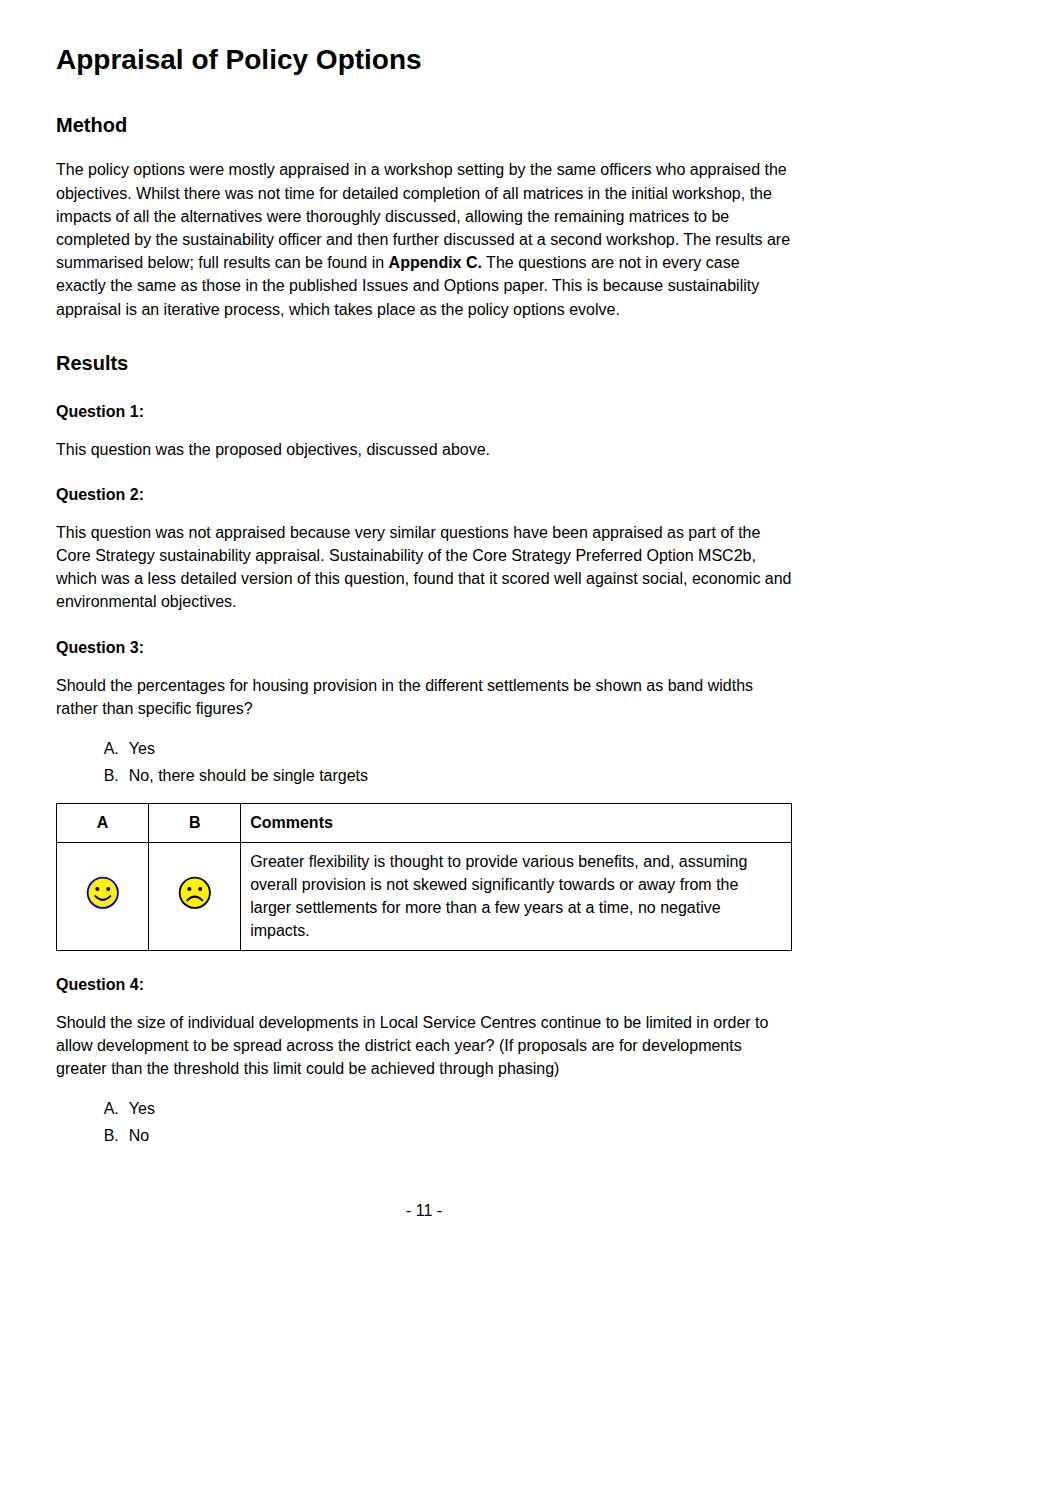Appraisal of Policy Options
Method
The policy options were mostly appraised in a workshop setting by the same officers who appraised the objectives. Whilst there was not time for detailed completion of all matrices in the initial workshop, the impacts of all the alternatives were thoroughly discussed, allowing the remaining matrices to be completed by the sustainability officer and then further discussed at a second workshop. The results are summarised below; full results can be found in Appendix C. The questions are not in every case exactly the same as those in the published Issues and Options paper. This is because sustainability appraisal is an iterative process, which takes place as the policy options evolve.
Results
Question 1:
This question was the proposed objectives, discussed above.
Question 2:
This question was not appraised because very similar questions have been appraised as part of the Core Strategy sustainability appraisal. Sustainability of the Core Strategy Preferred Option MSC2b, which was a less detailed version of this question, found that it scored well against social, economic and environmental objectives.
Question 3:
Should the percentages for housing provision in the different settlements be shown as band widths rather than specific figures?
Yes
No, there should be single targets
| A | B | Comments |
| --- | --- | --- |
| | | Greater flexibility is thought to provide various benefits, and, assuming overall provision is not skewed significantly towards or away from the larger settlements for more than a few years at a time, no negative impacts. |
Question 4:
Should the size of individual developments in Local Service Centres continue to be limited in order to allow development to be spread across the district each year? (If proposals are for developments greater than the threshold this limit could be achieved through phasing)
Yes
No
- 11 -